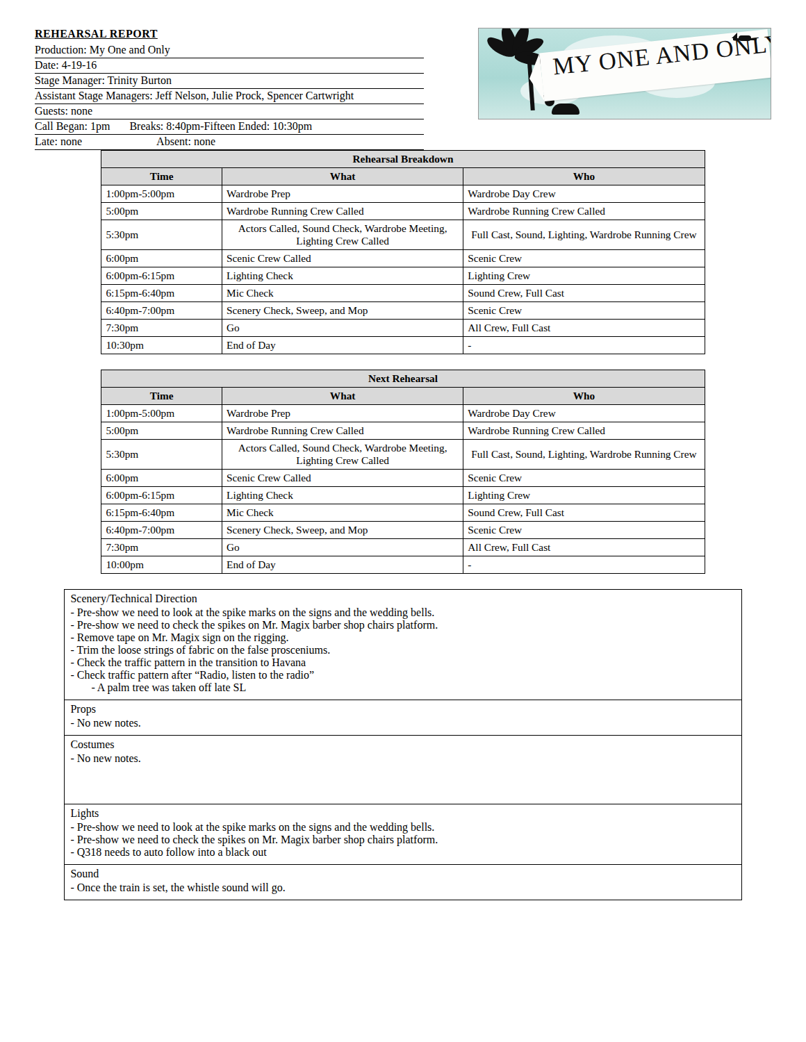REHEARSAL REPORT
Production: My One and Only
Date: 4-19-16
Stage Manager: Trinity Burton
Assistant Stage Managers: Jeff Nelson, Julie Prock, Spencer Cartwright
Guests: none
Call Began: 1pm Breaks: 8:40pm-Fifteen Ended: 10:30pm
Late: none Absent: none
MY ONE AND ONLY
Rehearsal Breakdown
| Time | What | Who |
| --- | --- | --- |
| 1:00pm-5:00pm | Wardrobe Prep | Wardrobe Day Crew |
| 5:00pm | Wardrobe Running Crew Called | Wardrobe Running Crew Called |
| 5:30pm | Actors Called, Sound Check, Wardrobe Meeting, Lighting Crew Called | Full Cast, Sound, Lighting, Wardrobe Running Crew |
| 6:00pm | Scenic Crew Called | Scenic Crew |
| 6:00pm-6:15pm | Lighting Check | Lighting Crew |
| 6:15pm-6:40pm | Mic Check | Sound Crew, Full Cast |
| 6:40pm-7:00pm | Scenery Check, Sweep, and Mop | Scenic Crew |
| 7:30pm | Go | All Crew, Full Cast |
| 10:30pm | End of Day | - |
Next Rehearsal
| Time | What | Who |
| --- | --- | --- |
| 1:00pm-5:00pm | Wardrobe Prep | Wardrobe Day Crew |
| 5:00pm | Wardrobe Running Crew Called | Wardrobe Running Crew Called |
| 5:30pm | Actors Called, Sound Check, Wardrobe Meeting, Lighting Crew Called | Full Cast, Sound, Lighting, Wardrobe Running Crew |
| 6:00pm | Scenic Crew Called | Scenic Crew |
| 6:00pm-6:15pm | Lighting Check | Lighting Crew |
| 6:15pm-6:40pm | Mic Check | Sound Crew, Full Cast |
| 6:40pm-7:00pm | Scenery Check, Sweep, and Mop | Scenic Crew |
| 7:30pm | Go | All Crew, Full Cast |
| 10:00pm | End of Day | - |
Scenery/Technical Direction
- Pre-show we need to look at the spike marks on the signs and the wedding bells.
- Pre-show we need to check the spikes on Mr. Magix barber shop chairs platform.
- Remove tape on Mr. Magix sign on the rigging.
- Trim the loose strings of fabric on the false prosceniums.
- Check the traffic pattern in the transition to Havana
- Check traffic pattern after “Radio, listen to the radio”
- A palm tree was taken off late SL
Props
- No new notes.
Costumes
- No new notes.
Lights
- Pre-show we need to look at the spike marks on the signs and the wedding bells.
- Pre-show we need to check the spikes on Mr. Magix barber shop chairs platform.
- Q318 needs to auto follow into a black out
Sound
- Once the train is set, the whistle sound will go.